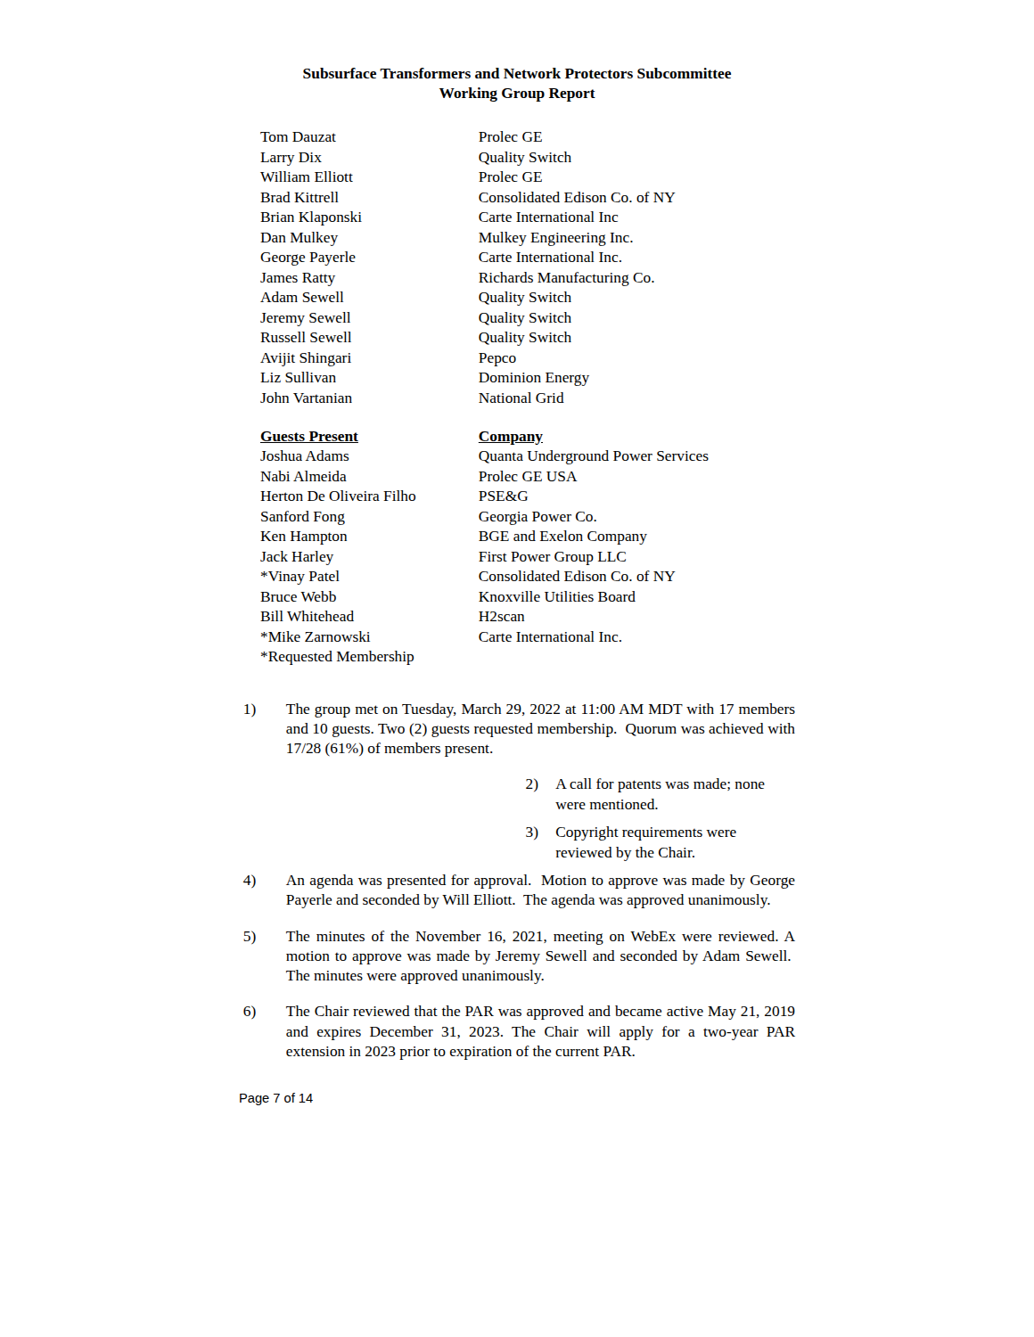Subsurface Transformers and Network Protectors Subcommittee Working Group Report
| Tom Dauzat | Prolec GE |
| Larry Dix | Quality Switch |
| William Elliott | Prolec GE |
| Brad Kittrell | Consolidated Edison Co. of NY |
| Brian Klaponski | Carte International Inc |
| Dan Mulkey | Mulkey Engineering Inc. |
| George Payerle | Carte International Inc. |
| James Ratty | Richards Manufacturing Co. |
| Adam Sewell | Quality Switch |
| Jeremy Sewell | Quality Switch |
| Russell Sewell | Quality Switch |
| Avijit Shingari | Pepco |
| Liz Sullivan | Dominion Energy |
| John Vartanian | National Grid |
| Guests Present | Company |
| Joshua Adams | Quanta Underground Power Services |
| Nabi Almeida | Prolec GE USA |
| Herton De Oliveira Filho | PSE&G |
| Sanford Fong | Georgia Power Co. |
| Ken Hampton | BGE and Exelon Company |
| Jack Harley | First Power Group LLC |
| *Vinay Patel | Consolidated Edison Co. of NY |
| Bruce Webb | Knoxville Utilities Board |
| Bill Whitehead | H2scan |
| *Mike Zarnowski | Carte International Inc. |
*Requested Membership
1) The group met on Tuesday, March 29, 2022 at 11:00 AM MDT with 17 members and 10 guests. Two (2) guests requested membership. Quorum was achieved with 17/28 (61%) of members present.
2) A call for patents was made; none were mentioned.
3) Copyright requirements were reviewed by the Chair.
4) An agenda was presented for approval. Motion to approve was made by George Payerle and seconded by Will Elliott. The agenda was approved unanimously.
5) The minutes of the November 16, 2021, meeting on WebEx were reviewed. A motion to approve was made by Jeremy Sewell and seconded by Adam Sewell. The minutes were approved unanimously.
6) The Chair reviewed that the PAR was approved and became active May 21, 2019 and expires December 31, 2023. The Chair will apply for a two-year PAR extension in 2023 prior to expiration of the current PAR.
Page 7 of 14